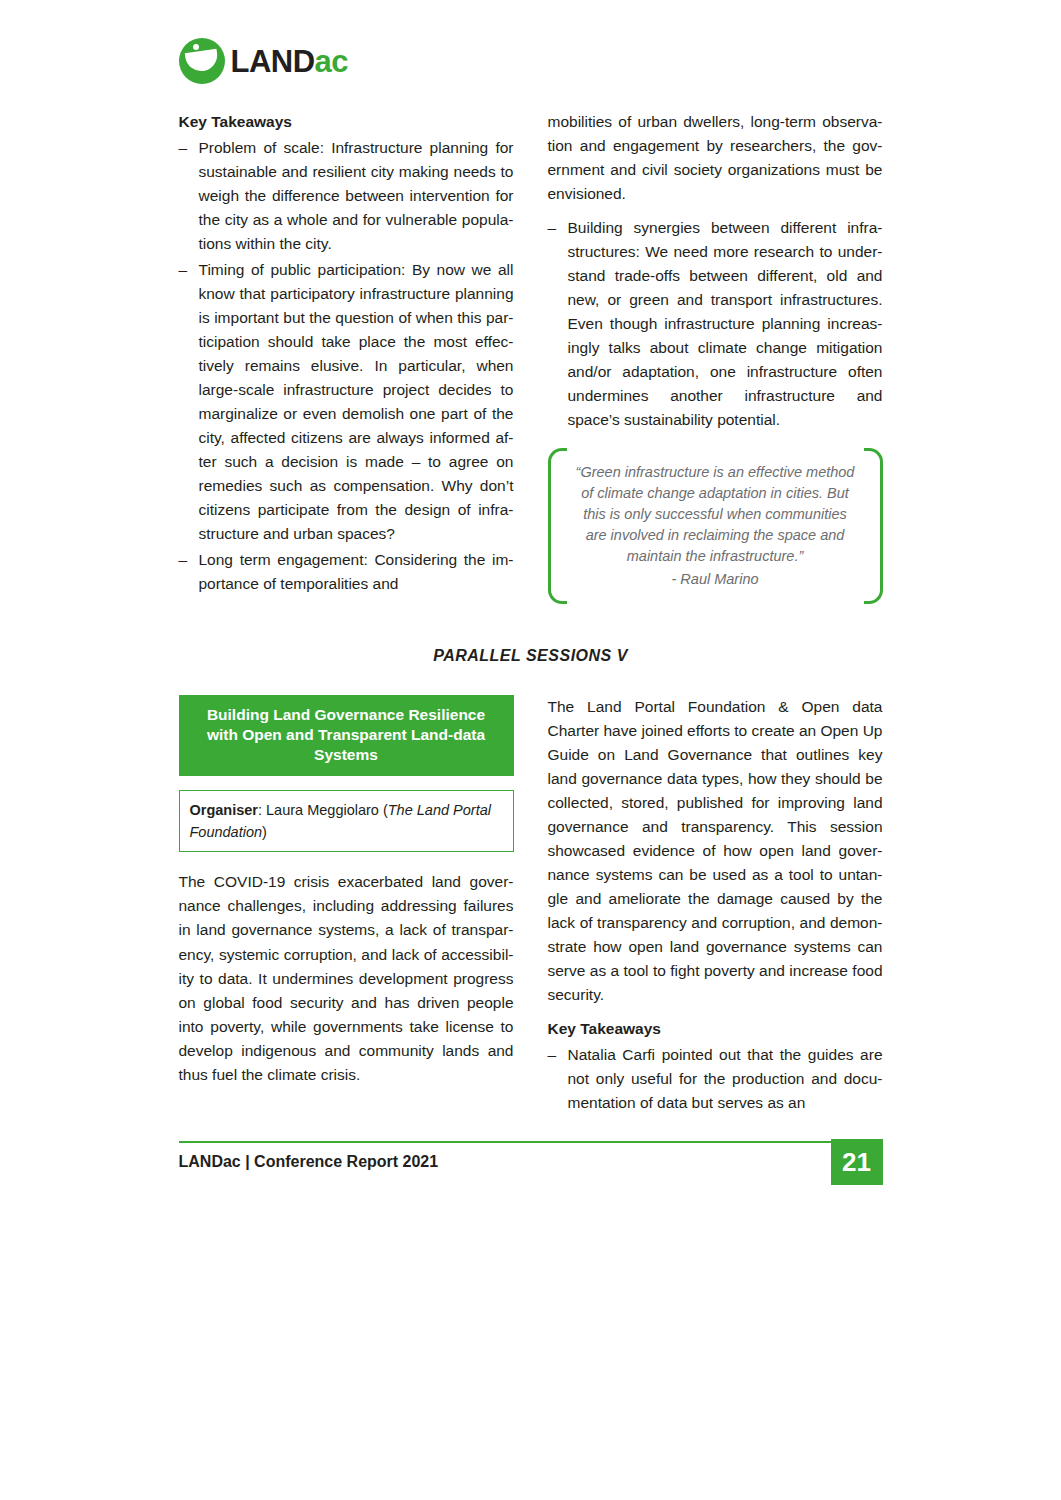LANDac
Key Takeaways
Problem of scale: Infrastructure planning for sustainable and resilient city making needs to weigh the difference between intervention for the city as a whole and for vulnerable populations within the city.
Timing of public participation: By now we all know that participatory infrastructure planning is important but the question of when this participation should take place the most effectively remains elusive. In particular, when large-scale infrastructure project decides to marginalize or even demolish one part of the city, affected citizens are always informed after such a decision is made – to agree on remedies such as compensation. Why don’t citizens participate from the design of infrastructure and urban spaces?
Long term engagement: Considering the importance of temporalities and
mobilities of urban dwellers, long-term observation and engagement by researchers, the government and civil society organizations must be envisioned.
Building synergies between different infrastructures: We need more research to understand trade-offs between different, old and new, or green and transport infrastructures. Even though infrastructure planning increasingly talks about climate change mitigation and/or adaptation, one infrastructure often undermines another infrastructure and space’s sustainability potential.
“Green infrastructure is an effective method of climate change adaptation in cities. But this is only successful when communities are involved in reclaiming the space and maintain the infrastructure.” - Raul Marino
PARALLEL SESSIONS V
Building Land Governance Resilience with Open and Transparent Land-data Systems
Organiser: Laura Meggiolaro (The Land Portal Foundation)
The COVID-19 crisis exacerbated land governance challenges, including addressing failures in land governance systems, a lack of transparency, systemic corruption, and lack of accessibility to data. It undermines development progress on global food security and has driven people into poverty, while governments take license to develop indigenous and community lands and thus fuel the climate crisis.
The Land Portal Foundation & Open data Charter have joined efforts to create an Open Up Guide on Land Governance that outlines key land governance data types, how they should be collected, stored, published for improving land governance and transparency. This session showcased evidence of how open land governance systems can be used as a tool to untangle and ameliorate the damage caused by the lack of transparency and corruption, and demonstrate how open land governance systems can serve as a tool to fight poverty and increase food security.
Key Takeaways
Natalia Carfi pointed out that the guides are not only useful for the production and documentation of data but serves as an
LANDac | Conference Report 2021 21